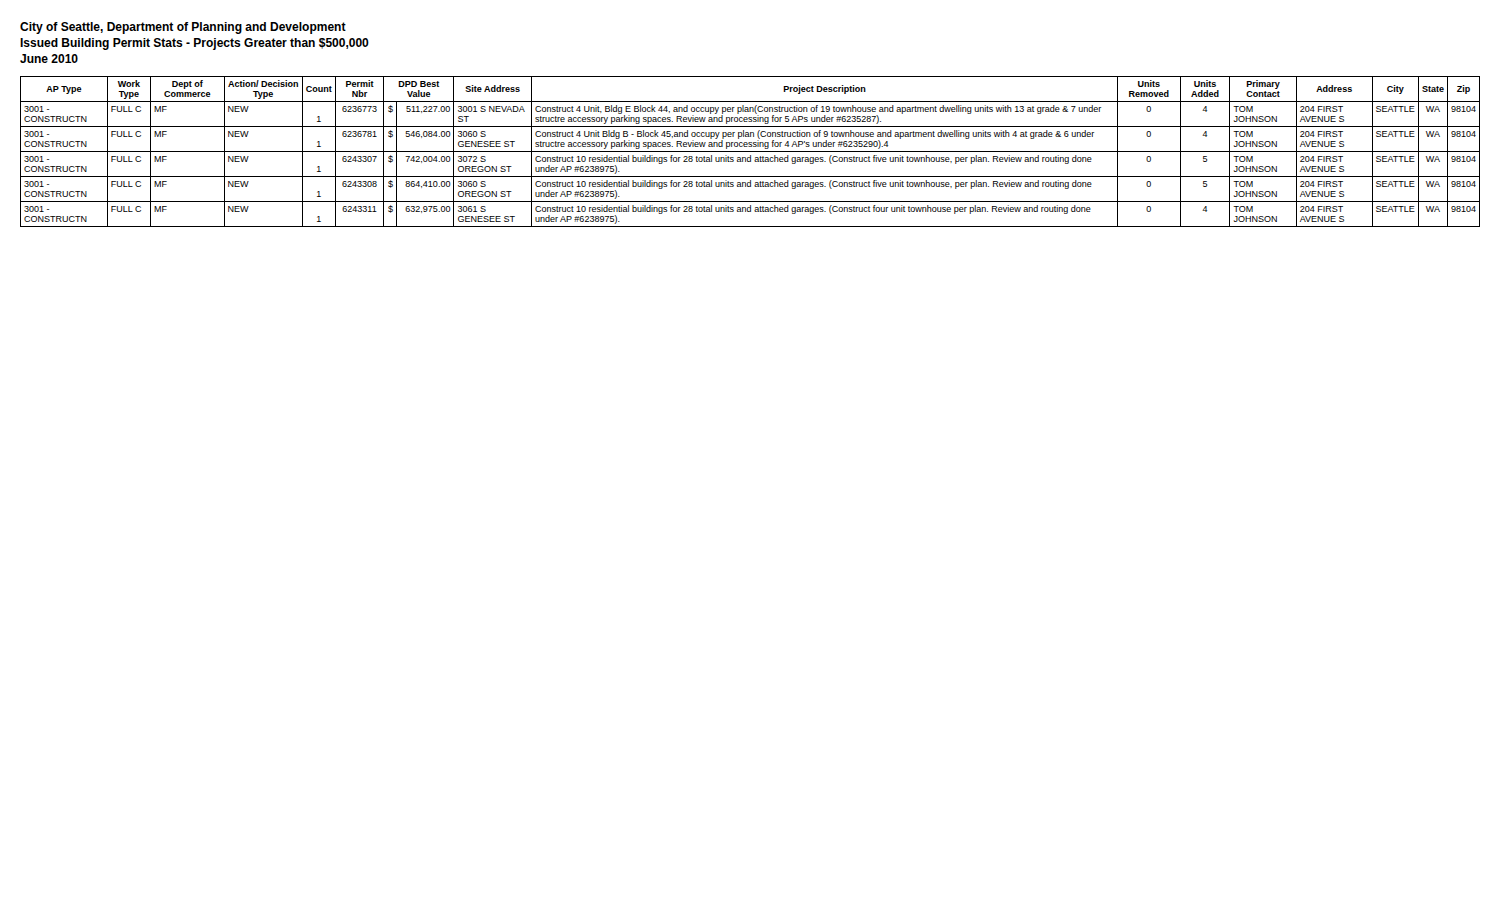City of Seattle, Department of Planning and Development
Issued Building Permit Stats - Projects Greater than $500,000
June 2010
| AP Type | Work Type | Dept of Commerce | Action/ Decision Type | Count | Permit Nbr | DPD Best Value | Site Address | Project Description | Units Removed | Units Added | Primary Contact | Address | City | State | Zip |
| --- | --- | --- | --- | --- | --- | --- | --- | --- | --- | --- | --- | --- | --- | --- | --- |
| 3001 - CONSTRUCTN | FULL C | MF | NEW | 1 | 6236773 | $ | 511,227.00 | 3001 S NEVADA ST | Construct 4 Unit, Bldg E Block 44, and occupy per plan(Construction of 19 townhouse and apartment dwelling units with 13 at grade & 7 under structre accessory parking spaces. Review and processing for 5 APs under #6235287). | 0 | 4 | TOM JOHNSON | 204 FIRST AVENUE S | SEATTLE | WA | 98104 |
| 3001 - CONSTRUCTN | FULL C | MF | NEW | 1 | 6236781 | $ | 546,084.00 | 3060 S GENESEE ST | Construct 4 Unit Bldg B - Block 45,and occupy per plan (Construction of 9 townhouse and apartment dwelling units with 4 at grade & 6 under structre accessory parking spaces. Review and processing for 4 AP's under #6235290).4 | 0 | 4 | TOM JOHNSON | 204 FIRST AVENUE S | SEATTLE | WA | 98104 |
| 3001 - CONSTRUCTN | FULL C | MF | NEW | 1 | 6243307 | $ | 742,004.00 | 3072 S OREGON ST | Construct 10 residential buildings for 28 total units and attached garages. (Construct five unit townhouse, per plan. Review and routing done under AP #6238975). | 0 | 5 | TOM JOHNSON | 204 FIRST AVENUE S | SEATTLE | WA | 98104 |
| 3001 - CONSTRUCTN | FULL C | MF | NEW | 1 | 6243308 | $ | 864,410.00 | 3060 S OREGON ST | Construct 10 residential buildings for 28 total units and attached garages. (Construct five unit townhouse, per plan. Review and routing done under AP #6238975). | 0 | 5 | TOM JOHNSON | 204 FIRST AVENUE S | SEATTLE | WA | 98104 |
| 3001 - CONSTRUCTN | FULL C | MF | NEW | 1 | 6243311 | $ | 632,975.00 | 3061 S GENESEE ST | Construct 10 residential buildings for 28 total units and attached garages. (Construct four unit townhouse per plan. Review and routing done under AP #6238975). | 0 | 4 | TOM JOHNSON | 204 FIRST AVENUE S | SEATTLE | WA | 98104 |